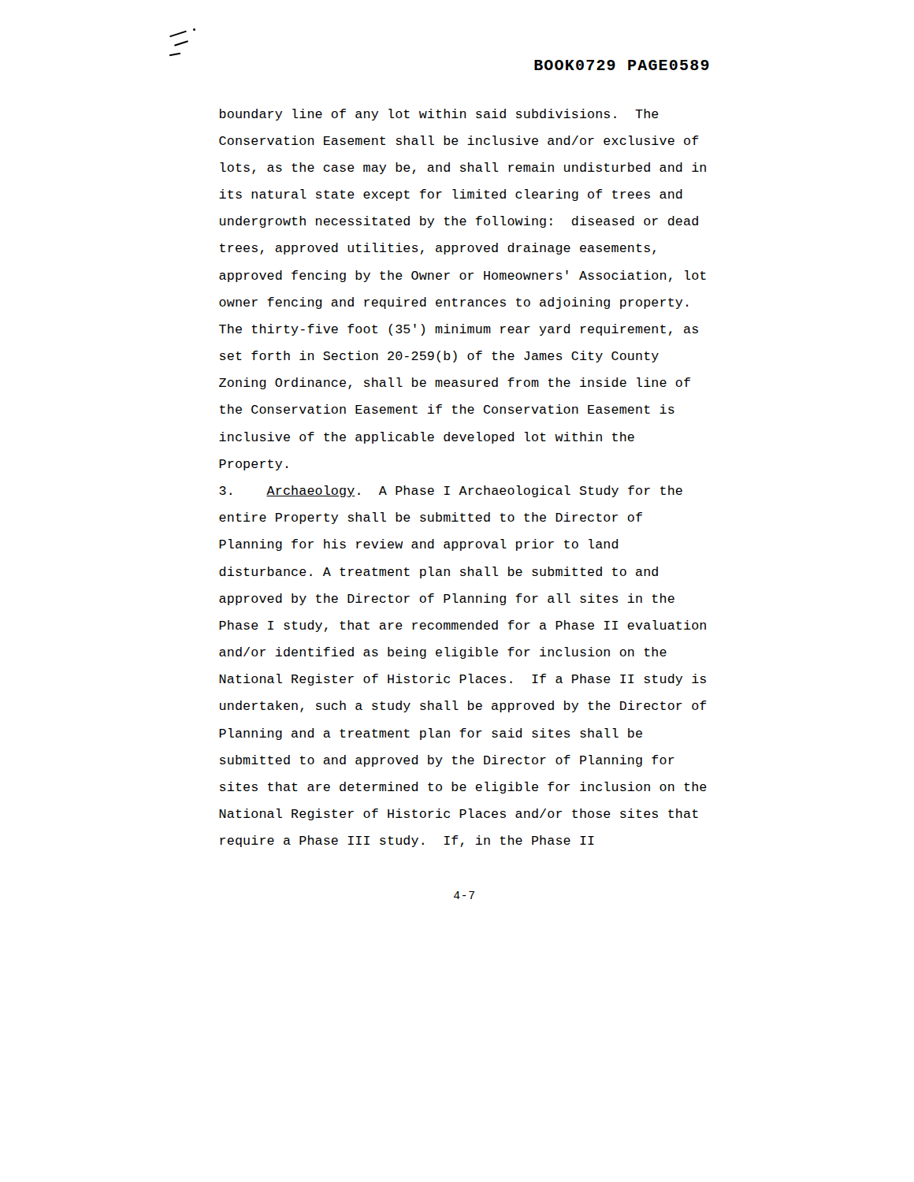BOOK0729 PAGE0589
boundary line of any lot within said subdivisions. The Conservation Easement shall be inclusive and/or exclusive of lots, as the case may be, and shall remain undisturbed and in its natural state except for limited clearing of trees and undergrowth necessitated by the following: diseased or dead trees, approved utilities, approved drainage easements, approved fencing by the Owner or Homeowners' Association, lot owner fencing and required entrances to adjoining property. The thirty-five foot (35') minimum rear yard requirement, as set forth in Section 20-259(b) of the James City County Zoning Ordinance, shall be measured from the inside line of the Conservation Easement if the Conservation Easement is inclusive of the applicable developed lot within the Property.
3. Archaeology. A Phase I Archaeological Study for the entire Property shall be submitted to the Director of Planning for his review and approval prior to land disturbance. A treatment plan shall be submitted to and approved by the Director of Planning for all sites in the Phase I study, that are recommended for a Phase II evaluation and/or identified as being eligible for inclusion on the National Register of Historic Places. If a Phase II study is undertaken, such a study shall be approved by the Director of Planning and a treatment plan for said sites shall be submitted to and approved by the Director of Planning for sites that are determined to be eligible for inclusion on the National Register of Historic Places and/or those sites that require a Phase III study. If, in the Phase II
4‑7